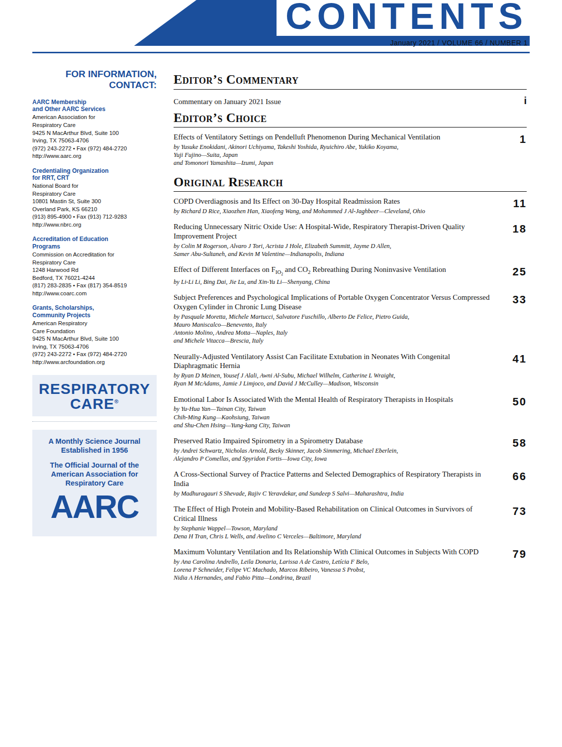CONTENTS
January 2021 / VOLUME 66 / NUMBER 1
FOR INFORMATION,
CONTACT:
AARC Membership
and Other AARC Services
American Association for
Respiratory Care
9425 N MacArthur Blvd, Suite 100
Irving, TX 75063-4706
(972) 243-2272 • Fax (972) 484-2720
http://www.aarc.org
Credentialing Organization
for RRT, CRT
National Board for
Respiratory Care
10801 Mastin St, Suite 300
Overland Park, KS 66210
(913) 895-4900 • Fax (913) 712-9283
http://www.nbrc.org
Accreditation of Education
Programs
Commission on Accreditation for
Respiratory Care
1248 Harwood Rd
Bedford, TX 76021-4244
(817) 283-2835 • Fax (817) 354-8519
http://www.coarc.com
Grants, Scholarships,
Community Projects
American Respiratory
Care Foundation
9425 N MacArthur Blvd, Suite 100
Irving, TX 75063-4706
(972) 243-2272 • Fax (972) 484-2720
http://www.arcfoundation.org
RESPIRATORY
CARE®
A Monthly Science Journal
Established in 1956
The Official Journal of the
American Association for
Respiratory Care
AARC
Editor’s Commentary
Commentary on January 2021 Issue
i
Editor’s Choice
Effects of Ventilatory Settings on Pendelluft Phenomenon During Mechanical Ventilation
by Yusuke Enokidani, Akinori Uchiyama, Takeshi Yoshida, Ryuichiro Abe, Yukiko Koyama,
Yuji Fujino—Suita, Japan
and Tomonori Yamashita—Izumi, Japan
1
Original Research
COPD Overdiagnosis and Its Effect on 30-Day Hospital Readmission Rates
by Richard D Rice, Xiaozhen Han, Xiaofeng Wang, and Mohammed J Al-Jaghbeer—Cleveland, Ohio
11
Reducing Unnecessary Nitric Oxide Use: A Hospital-Wide, Respiratory Therapist-Driven Quality Improvement Project
by Colin M Rogerson, Alvaro J Tori, Acrista J Hole, Elizabeth Summitt, Jayme D Allen,
Samer Abu-Sultaneh, and Kevin M Valentine—Indianapolis, Indiana
18
Effect of Different Interfaces on FIO2 and CO2 Rebreathing During Noninvasive Ventilation
by Li-Li Li, Bing Dai, Jie Lu, and Xin-Yu Li—Shenyang, China
25
Subject Preferences and Psychological Implications of Portable Oxygen Concentrator Versus Compressed Oxygen Cylinder in Chronic Lung Disease
by Pasquale Moretta, Michele Martucci, Salvatore Fuschillo, Alberto De Felice, Pietro Guida,
Mauro Maniscalco—Benevento, Italy
Antonio Molino, Andrea Motta—Naples, Italy
and Michele Vitacca—Brescia, Italy
33
Neurally-Adjusted Ventilatory Assist Can Facilitate Extubation in Neonates With Congenital Diaphragmatic Hernia
by Ryan D Meinen, Yousef J Alali, Awni Al-Subu, Michael Wilhelm, Catherine L Wraight,
Ryan M McAdams, Jamie J Limjoco, and David J McCulley—Madison, Wisconsin
41
Emotional Labor Is Associated With the Mental Health of Respiratory Therapists in Hospitals
by Yu-Hua Yan—Tainan City, Taiwan
Chih-Ming Kung—Kaohsiung, Taiwan
and Shu-Chen Hsing—Yung-kang City, Taiwan
50
Preserved Ratio Impaired Spirometry in a Spirometry Database
by Andrei Schwartz, Nicholas Arnold, Becky Skinner, Jacob Simmering, Michael Eberlein,
Alejandro P Comellas, and Spyridon Fortis—Iowa City, Iowa
58
A Cross-Sectional Survey of Practice Patterns and Selected Demographics of Respiratory Therapists in India
by Madhuragauri S Shevade, Rajiv C Yeravdekar, and Sundeep S Salvi—Maharashtra, India
66
The Effect of High Protein and Mobility-Based Rehabilitation on Clinical Outcomes in Survivors of Critical Illness
by Stephanie Wappel—Towson, Maryland
Dena H Tran, Chris L Wells, and Avelino C Verceles—Baltimore, Maryland
73
Maximum Voluntary Ventilation and Its Relationship With Clinical Outcomes in Subjects With COPD
by Ana Carolina Andrello, Leila Donaria, Larissa A de Castro, Letícia F Belo,
Lorena P Schneider, Felipe VC Machado, Marcos Ribeiro, Vanessa S Probst,
Nidia A Hernandes, and Fabio Pitta—Londrina, Brazil
79